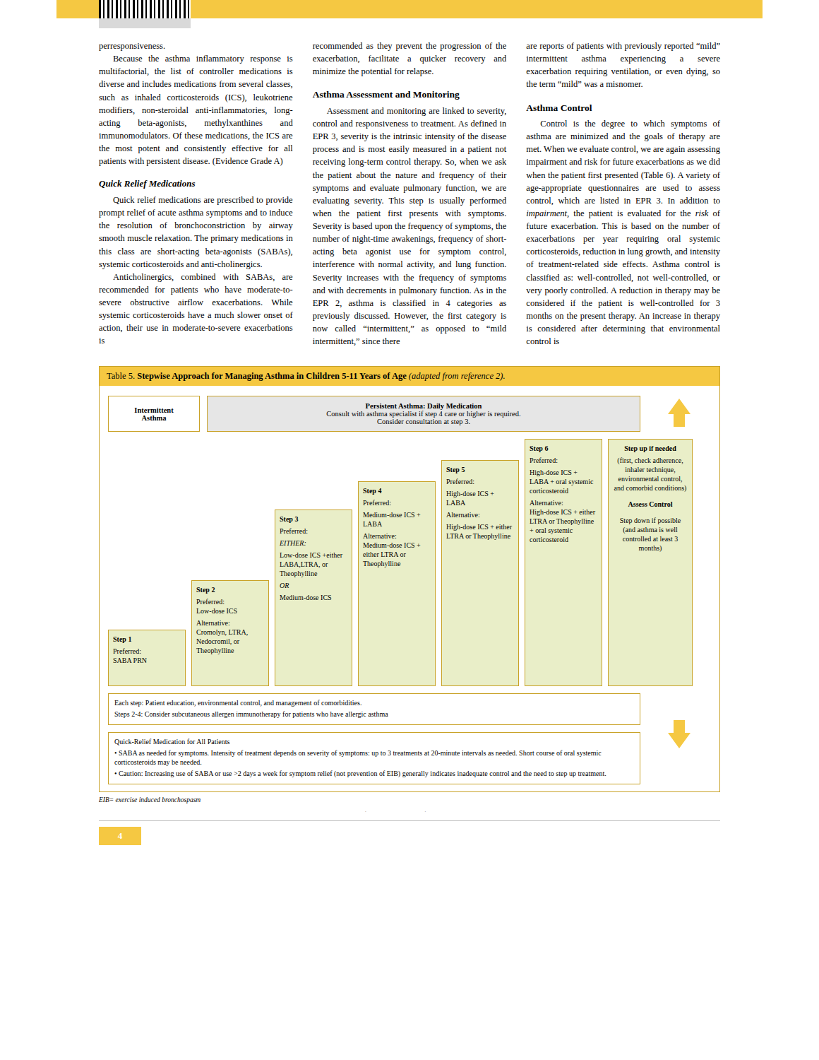perresponsiveness.
Because the asthma inflammatory response is multifactorial, the list of controller medications is diverse and includes medications from several classes, such as inhaled corticosteroids (ICS), leukotriene modifiers, non-steroidal anti-inflammatories, long-acting beta-agonists, methylxanthines and immunomodulators. Of these medications, the ICS are the most potent and consistently effective for all patients with persistent disease. (Evidence Grade A)
Quick Relief Medications
Quick relief medications are prescribed to provide prompt relief of acute asthma symptoms and to induce the resolution of bronchoconstriction by airway smooth muscle relaxation. The primary medications in this class are short-acting beta-agonists (SABAs), systemic corticosteroids and anti-cholinergics.
Anticholinergics, combined with SABAs, are recommended for patients who have moderate-to-severe obstructive airflow exacerbations. While systemic corticosteroids have a much slower onset of action, their use in moderate-to-severe exacerbations is
recommended as they prevent the progression of the exacerbation, facilitate a quicker recovery and minimize the potential for relapse.
Asthma Assessment and Monitoring
Assessment and monitoring are linked to severity, control and responsiveness to treatment. As defined in EPR 3, severity is the intrinsic intensity of the disease process and is most easily measured in a patient not receiving long-term control therapy. So, when we ask the patient about the nature and frequency of their symptoms and evaluate pulmonary function, we are evaluating severity. This step is usually performed when the patient first presents with symptoms. Severity is based upon the frequency of symptoms, the number of night-time awakenings, frequency of short-acting beta agonist use for symptom control, interference with normal activity, and lung function. Severity increases with the frequency of symptoms and with decrements in pulmonary function. As in the EPR 2, asthma is classified in 4 categories as previously discussed. However, the first category is now called “intermittent,” as opposed to “mild intermittent,” since there
are reports of patients with previously reported “mild” intermittent asthma experiencing a severe exacerbation requiring ventilation, or even dying, so the term “mild” was a misnomer.
Asthma Control
Control is the degree to which symptoms of asthma are minimized and the goals of therapy are met. When we evaluate control, we are again assessing impairment and risk for future exacerbations as we did when the patient first presented (Table 6). A variety of age-appropriate questionnaires are used to assess control, which are listed in EPR 3. In addition to impairment, the patient is evaluated for the risk of future exacerbation. This is based on the number of exacerbations per year requiring oral systemic corticosteroids, reduction in lung growth, and intensity of treatment-related side effects. Asthma control is classified as: well-controlled, not well-controlled, or very poorly controlled. A reduction in therapy may be considered if the patient is well-controlled for 3 months on the present therapy. An increase in therapy is considered after determining that environmental control is
Table 5. Stepwise Approach for Managing Asthma in Children 5-11 Years of Age (adapted from reference 2).
Intermittent
Asthma
Persistent Asthma: Daily Medication
Consult with asthma specialist if step 4 care or higher is required.
Consider consultation at step 3.
Step 1
Preferred:
SABA PRN
Step 2
Preferred:
Low-dose ICS
Alternative:
Cromolyn, LTRA, Nedocromil, or Theophylline
Step 3
Preferred:
EITHER:
Low-dose ICS +either LABA,LTRA, or Theophylline
OR
Medium-dose ICS
Step 4
Preferred:
Medium-dose ICS + LABA
Alternative:
Medium-dose ICS + either LTRA or Theophylline
Step 5
Preferred:
High-dose ICS + LABA
Alternative:
High-dose ICS + either LTRA or Theophylline
Step 6
Preferred:
High-dose ICS + LABA + oral systemic corticosteroid
Alternative:
High-dose ICS + either LTRA or Theophylline + oral systemic corticosteroid
Step up if needed
(first, check adherence, inhaler technique, environmental control, and comorbid conditions)
Assess Control
Step down if possible
(and asthma is well controlled at least 3 months)
Each step: Patient education, environmental control, and management of comorbidities.
Steps 2-4: Consider subcutaneous allergen immunotherapy for patients who have allergic asthma
Quick-Relief Medication for All Patients
• SABA as needed for symptoms. Intensity of treatment depends on severity of symptoms: up to 3 treatments at 20-minute intervals as needed. Short course of oral systemic corticosteroids may be needed.
• Caution: Increasing use of SABA or use >2 days a week for symptom relief (not prevention of EIB) generally indicates inadequate control and the need to step up treatment.
EIB= exercise induced bronchospasm
. .
4